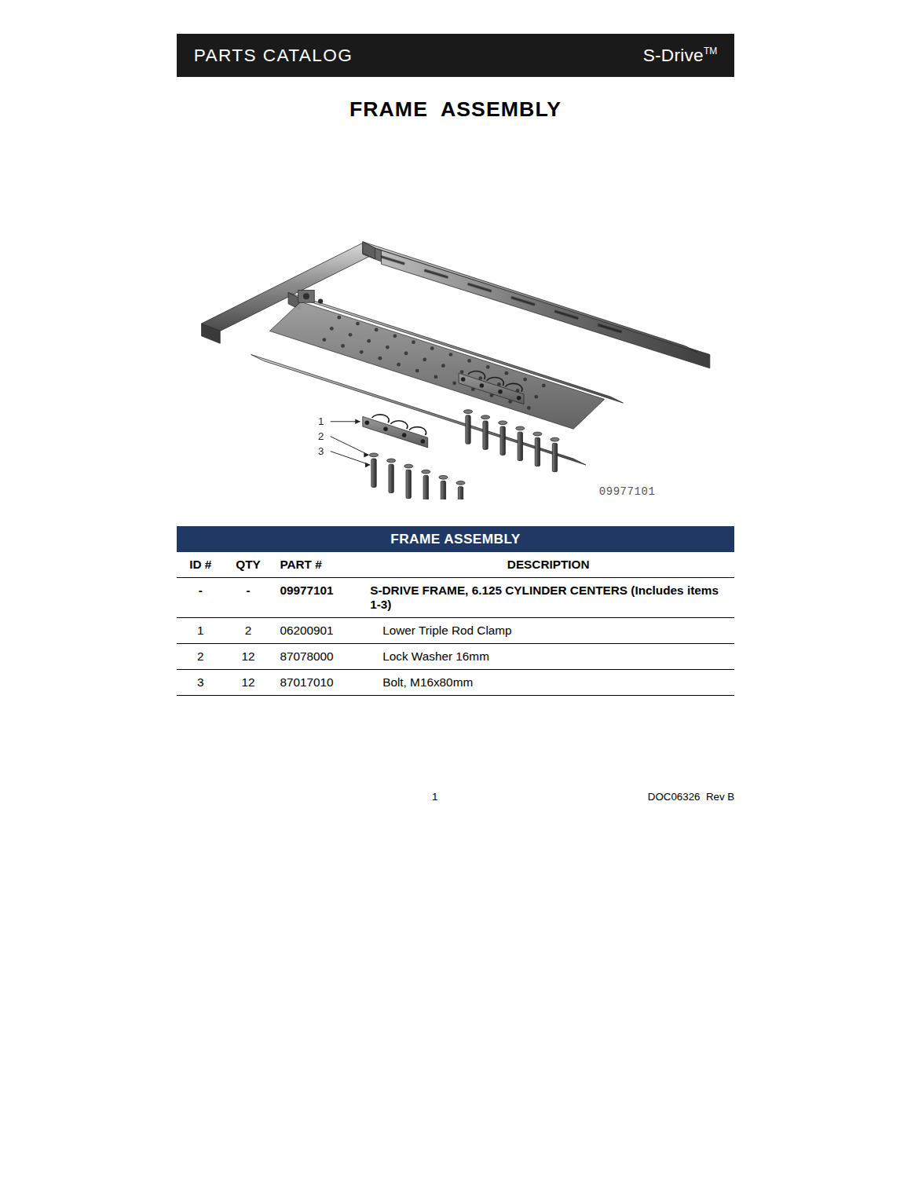PARTS CATALOG
S-DriveTM
FRAME ASSEMBLY
1 2 3
09977101
FRAME ASSEMBLY
| ID # | QTY | PART # | DESCRIPTION |
| --- | --- | --- | --- |
| - | - | 09977101 | S-DRIVE FRAME, 6.125 CYLINDER CENTERS (Includes items 1-3) |
| 1 | 2 | 06200901 | Lower Triple Rod Clamp |
| 2 | 12 | 87078000 | Lock Washer 16mm |
| 3 | 12 | 87017010 | Bolt, M16x80mm |
1
DOC06326 Rev B